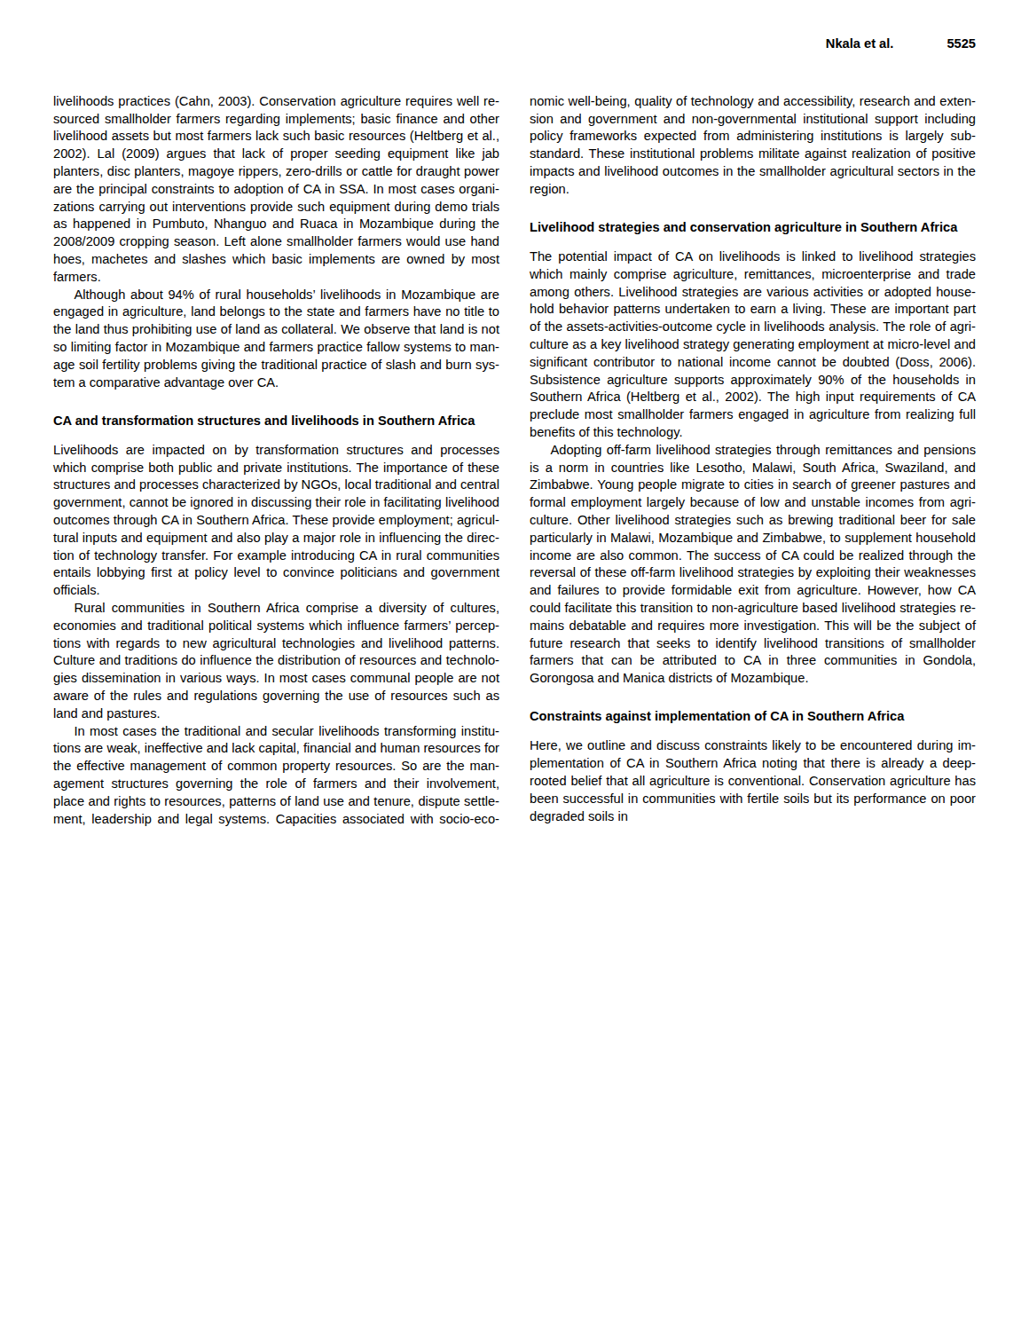Nkala et al. 5525
livelihoods practices (Cahn, 2003). Conservation agriculture requires well resourced smallholder farmers regarding implements; basic finance and other livelihood assets but most farmers lack such basic resources (Heltberg et al., 2002). Lal (2009) argues that lack of proper seeding equipment like jab planters, disc planters, magoye rippers, zero-drills or cattle for draught power are the principal constraints to adoption of CA in SSA. In most cases organizations carrying out interventions provide such equipment during demo trials as happened in Pumbuto, Nhanguo and Ruaca in Mozambique during the 2008/2009 cropping season. Left alone smallholder farmers would use hand hoes, machetes and slashes which basic implements are owned by most farmers.
Although about 94% of rural households’ livelihoods in Mozambique are engaged in agriculture, land belongs to the state and farmers have no title to the land thus prohibiting use of land as collateral. We observe that land is not so limiting factor in Mozambique and farmers practice fallow systems to manage soil fertility problems giving the traditional practice of slash and burn system a comparative advantage over CA.
CA and transformation structures and livelihoods in Southern Africa
Livelihoods are impacted on by transformation structures and processes which comprise both public and private institutions. The importance of these structures and processes characterized by NGOs, local traditional and central government, cannot be ignored in discussing their role in facilitating livelihood outcomes through CA in Southern Africa. These provide employment; agricultural inputs and equipment and also play a major role in influencing the direction of technology transfer. For example introducing CA in rural communities entails lobbying first at policy level to convince politicians and government officials.
Rural communities in Southern Africa comprise a diversity of cultures, economies and traditional political systems which influence farmers’ perceptions with regards to new agricultural technologies and livelihood patterns. Culture and traditions do influence the distribution of resources and technologies dissemination in various ways. In most cases communal people are not aware of the rules and regulations governing the use of resources such as land and pastures.
In most cases the traditional and secular livelihoods transforming institutions are weak, ineffective and lack capital, financial and human resources for the effective management of common property resources. So are the management structures governing the role of farmers and their involvement, place and rights to resources, patterns of land use and tenure, dispute settlement, leadership and legal systems. Capacities associated with socio-economic well-being, quality of technology and accessibility, research and extension and government and non-governmental institutional support including policy frameworks expected from administering institutions is largely sub-standard. These institutional problems militate against realization of positive impacts and livelihood outcomes in the smallholder agricultural sectors in the region.
Livelihood strategies and conservation agriculture in Southern Africa
The potential impact of CA on livelihoods is linked to livelihood strategies which mainly comprise agriculture, remittances, microenterprise and trade among others. Livelihood strategies are various activities or adopted household behavior patterns undertaken to earn a living. These are important part of the assets-activities-outcome cycle in livelihoods analysis. The role of agriculture as a key livelihood strategy generating employment at micro-level and significant contributor to national income cannot be doubted (Doss, 2006). Subsistence agriculture supports approximately 90% of the households in Southern Africa (Heltberg et al., 2002). The high input requirements of CA preclude most smallholder farmers engaged in agriculture from realizing full benefits of this technology.
Adopting off-farm livelihood strategies through remittances and pensions is a norm in countries like Lesotho, Malawi, South Africa, Swaziland, and Zimbabwe. Young people migrate to cities in search of greener pastures and formal employment largely because of low and unstable incomes from agriculture. Other livelihood strategies such as brewing traditional beer for sale particularly in Malawi, Mozambique and Zimbabwe, to supplement household income are also common. The success of CA could be realized through the reversal of these off-farm livelihood strategies by exploiting their weaknesses and failures to provide formidable exit from agriculture. However, how CA could facilitate this transition to non-agriculture based livelihood strategies remains debatable and requires more investigation. This will be the subject of future research that seeks to identify livelihood transitions of smallholder farmers that can be attributed to CA in three communities in Gondola, Gorongosa and Manica districts of Mozambique.
Constraints against implementation of CA in Southern Africa
Here, we outline and discuss constraints likely to be encountered during implementation of CA in Southern Africa noting that there is already a deep-rooted belief that all agriculture is conventional. Conservation agriculture has been successful in communities with fertile soils but its performance on poor degraded soils in